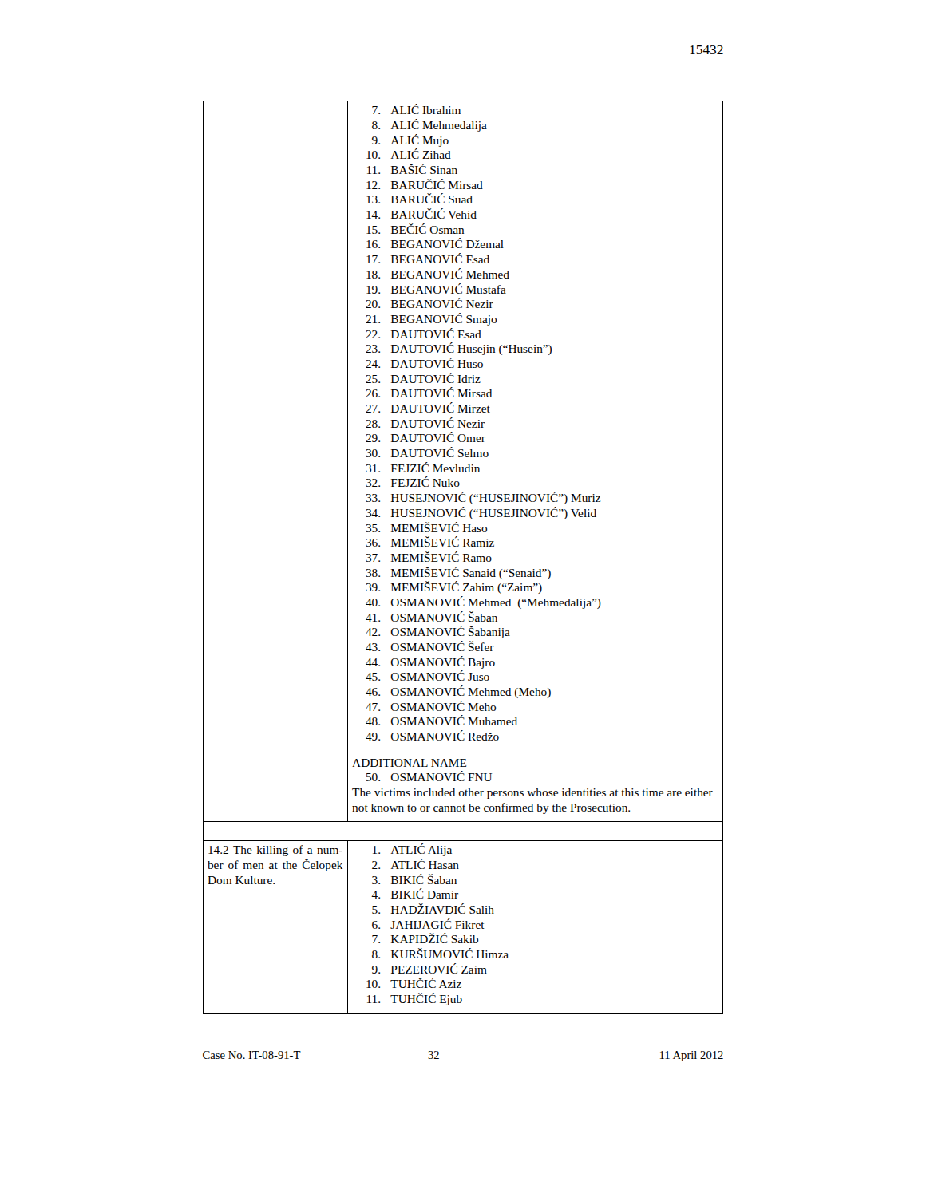15432
| | ALIĆ Ibrahim ALIĆ Mehmedalija ALIĆ Mujo ALIĆ Zihad BAŠIĆ Sinan BARUČIĆ Mirsad BARUČIĆ Suad BARUČIĆ Vehid BEČIĆ Osman BEGANOVIĆ Džemal BEGANOVIĆ Esad BEGANOVIĆ Mehmed BEGANOVIĆ Mustafa BEGANOVIĆ Nezir BEGANOVIĆ Smajo DAUTOVIĆ Esad DAUTOVIĆ Husejin (“Husein”) DAUTOVIĆ Huso DAUTOVIĆ Idriz DAUTOVIĆ Mirsad DAUTOVIĆ Mirzet DAUTOVIĆ Nezir DAUTOVIĆ Omer DAUTOVIĆ Selmo FEJZIĆ Mevludin FEJZIĆ Nuko HUSEJNOVIĆ (“HUSEJINOVIĆ”) Muriz HUSEJNOVIĆ (“HUSEJINOVIĆ”) Velid MEMIŠEVIĆ Haso MEMIŠEVIĆ Ramiz MEMIŠEVIĆ Ramo MEMIŠEVIĆ Sanaid (“Senaid”) MEMIŠEVIĆ Zahim (“Zaim”) OSMANOVIĆ Mehmed (“Mehmedalija”) OSMANOVIĆ Šaban OSMANOVIĆ Šabanija OSMANOVIĆ Šefer OSMANOVIĆ Bajro OSMANOVIĆ Juso OSMANOVIĆ Mehmed (Meho) OSMANOVIĆ Meho OSMANOVIĆ Muhamed OSMANOVIĆ Redžo ADDITIONAL NAME OSMANOVIĆ FNU The victims included other persons whose identities at this time are either not known to or cannot be confirmed by the Prosecution. |
| 14.2 The killing of a number of men at the Čelopek Dom Kulture. | ATLIĆ Alija ATLIĆ Hasan BIKIĆ Šaban BIKIĆ Damir HADŽIAVDIĆ Salih JAHIJAGIĆ Fikret KAPIDŽIĆ Sakib KURŠUMOVIĆ Himza PEZEROVIĆ Zaim TUHČIĆ Aziz TUHČIĆ Ejub |
Case No. IT-08-91-T
32
11 April 2012